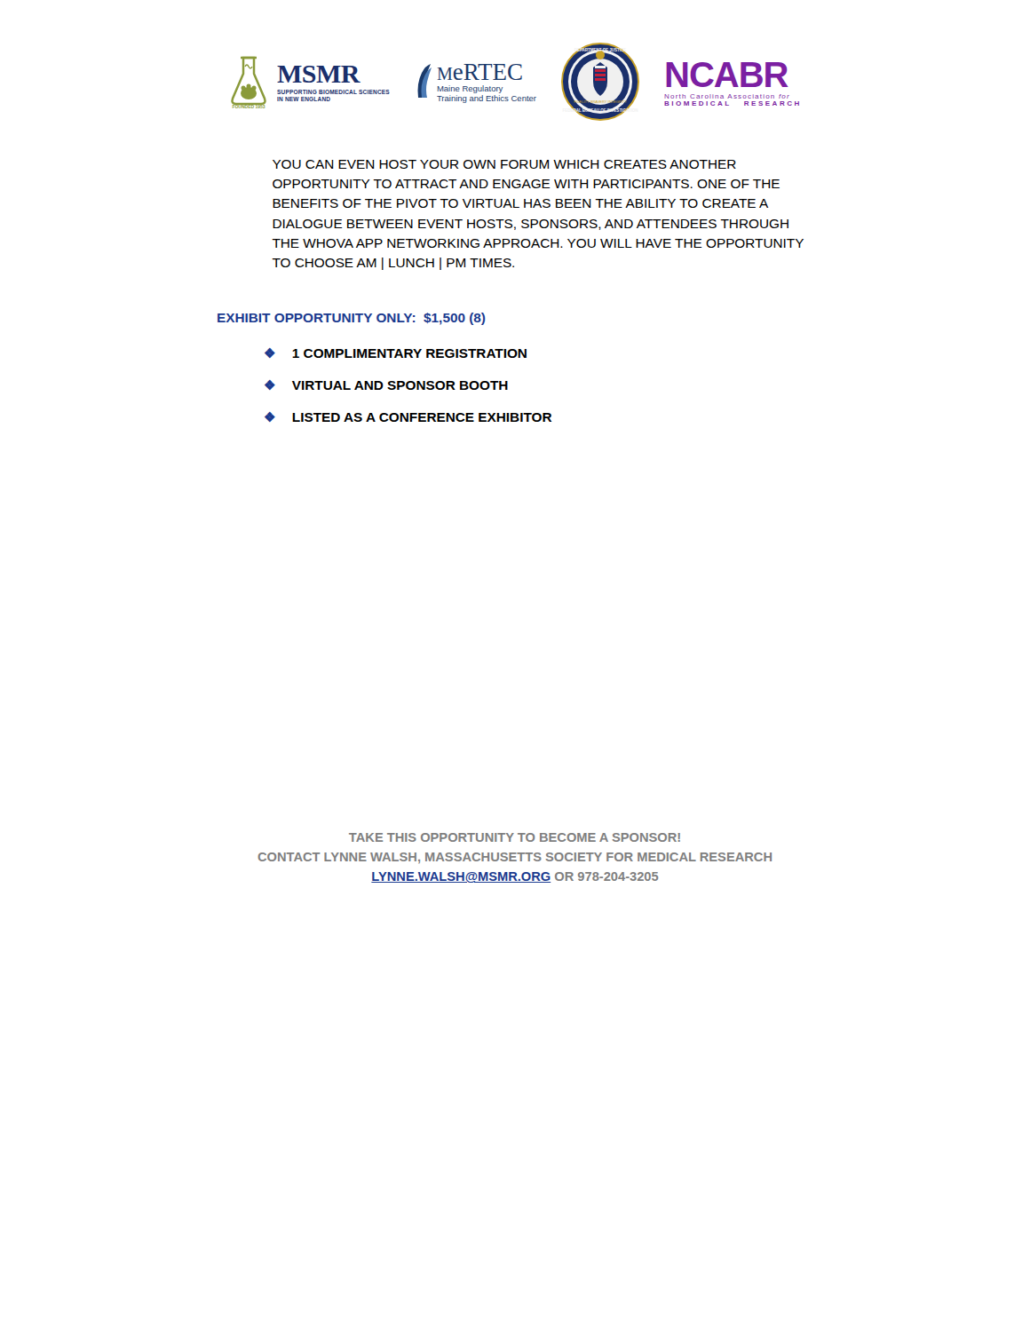FOUNDED 1953
MSMR
SUPPORTING BIOMEDICAL SCIENCES
IN NEW ENGLAND
MeRTEC
Maine Regulatory
Training and Ethics Center
DEPARTMENT OF JUSTICE FEDERAL BUREAU OF INVESTIGATION FIDELITY BRAVERY INTEGRITY
NCABR
North Carolina Association for
BIOMEDICAL RESEARCH
You can even host your own forum which creates another opportunity to attract and engage with participants. One of the benefits of the pivot to virtual has been the ability to create a dialogue between event hosts, sponsors, and attendees through the Whova app networking approach. You will have the opportunity to choose AM | Lunch | PM times.
EXHIBIT OPPORTUNITY ONLY: $1,500 (8)
1 COMPLIMENTARY REGISTRATION
VIRTUAL AND SPONSOR BOOTH
LISTED AS A CONFERENCE EXHIBITOR
TAKE THIS OPPORTUNITY TO BECOME A SPONSOR!
CONTACT LYNNE WALSH, MASSACHUSETTS SOCIETY FOR MEDICAL RESEARCH
LYNNE.WALSH@MSMR.ORG OR 978-204-3205